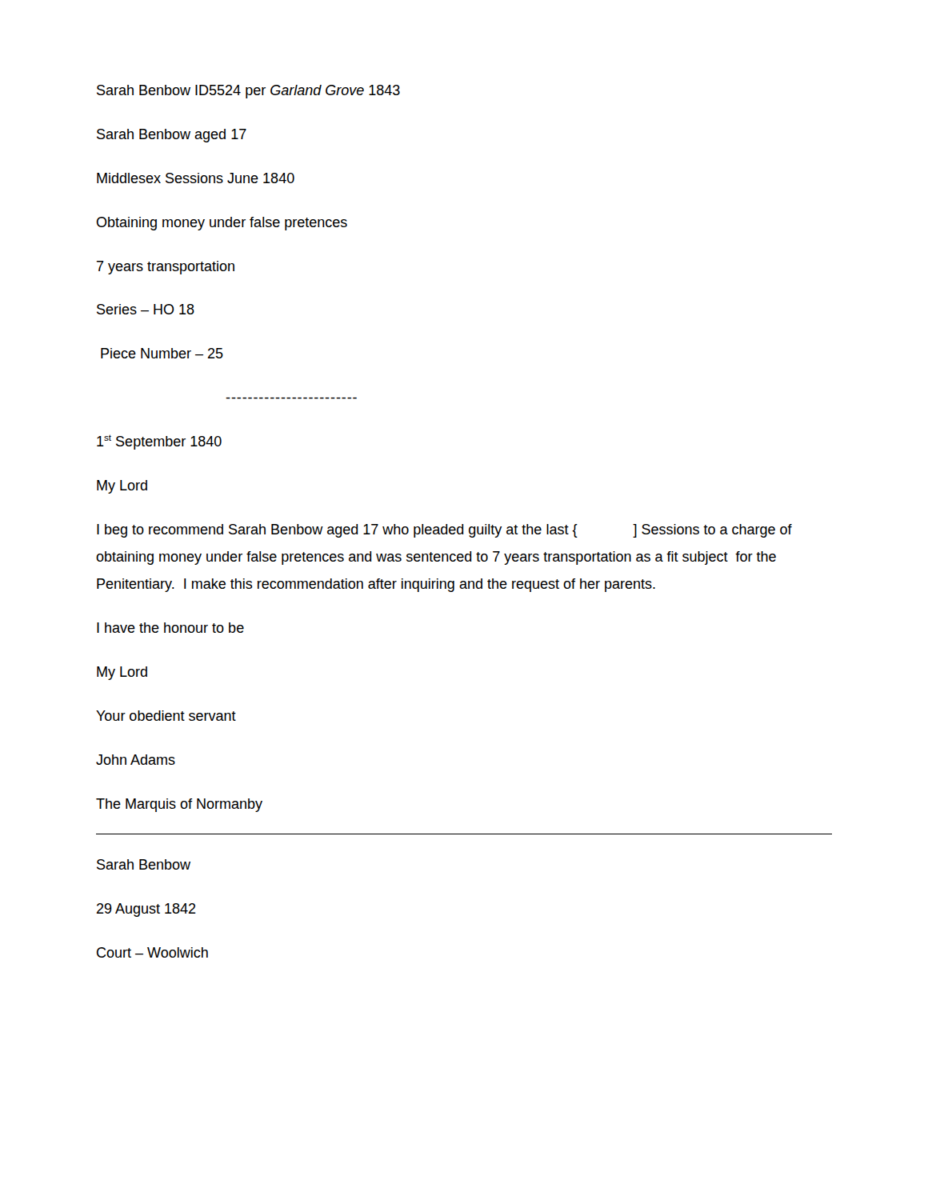Sarah Benbow ID5524 per Garland Grove 1843
Sarah Benbow aged 17
Middlesex Sessions June 1840
Obtaining money under false pretences
7 years transportation
Series – HO 18
Piece Number – 25
------------------------
1st September 1840
My Lord
I beg to recommend Sarah Benbow aged 17 who pleaded guilty at the last { ] Sessions to a charge of obtaining money under false pretences and was sentenced to 7 years transportation as a fit subject for the Penitentiary. I make this recommendation after inquiring and the request of her parents.
I have the honour to be
My Lord
Your obedient servant
John Adams
The Marquis of Normanby
Sarah Benbow
29 August 1842
Court – Woolwich